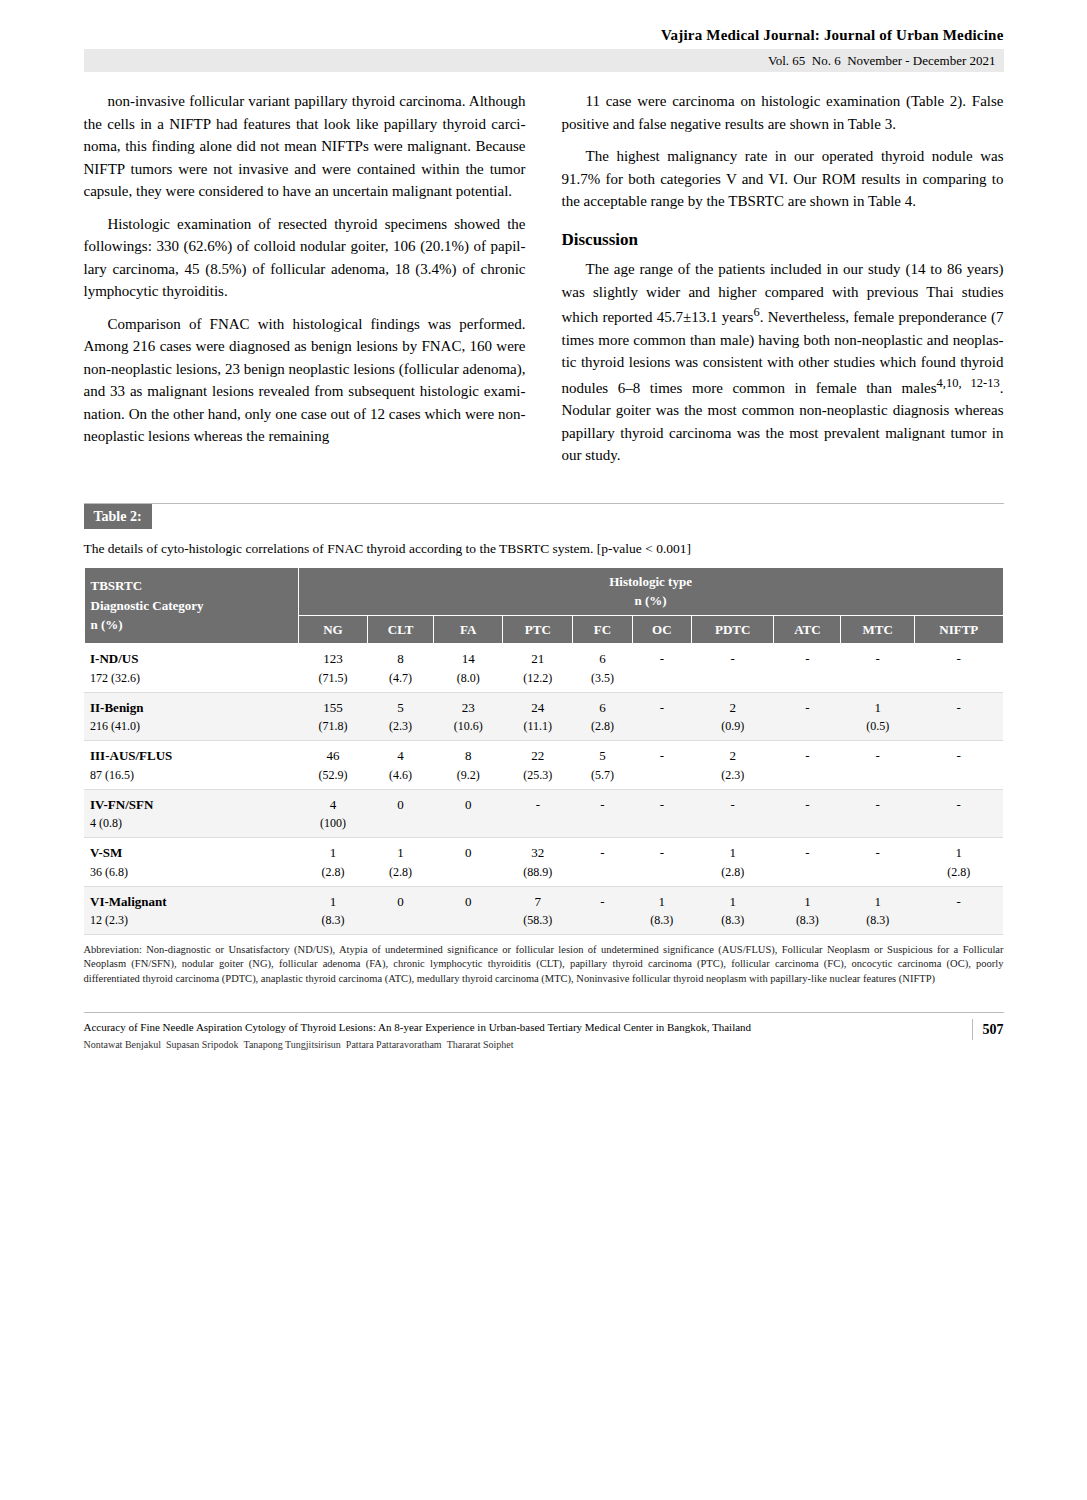Vajira Medical Journal: Journal of Urban Medicine
Vol. 65 No. 6 November - December 2021
non-invasive follicular variant papillary thyroid carcinoma. Although the cells in a NIFTP had features that look like papillary thyroid carcinoma, this finding alone did not mean NIFTPs were malignant. Because NIFTP tumors were not invasive and were contained within the tumor capsule, they were considered to have an uncertain malignant potential.
Histologic examination of resected thyroid specimens showed the followings: 330 (62.6%) of colloid nodular goiter, 106 (20.1%) of papillary carcinoma, 45 (8.5%) of follicular adenoma, 18 (3.4%) of chronic lymphocytic thyroiditis.
Comparison of FNAC with histological findings was performed. Among 216 cases were diagnosed as benign lesions by FNAC, 160 were non-neoplastic lesions, 23 benign neoplastic lesions (follicular adenoma), and 33 as malignant lesions revealed from subsequent histologic examination. On the other hand, only one case out of 12 cases which were non-neoplastic lesions whereas the remaining
11 case were carcinoma on histologic examination (Table 2). False positive and false negative results are shown in Table 3.
The highest malignancy rate in our operated thyroid nodule was 91.7% for both categories V and VI. Our ROM results in comparing to the acceptable range by the TBSRTC are shown in Table 4.
Discussion
The age range of the patients included in our study (14 to 86 years) was slightly wider and higher compared with previous Thai studies which reported 45.7±13.1 years6. Nevertheless, female preponderance (7 times more common than male) having both non-neoplastic and neoplastic thyroid lesions was consistent with other studies which found thyroid nodules 6–8 times more common in female than males4,10, 12-13. Nodular goiter was the most common non-neoplastic diagnosis whereas papillary thyroid carcinoma was the most prevalent malignant tumor in our study.
Table 2:
The details of cyto-histologic correlations of FNAC thyroid according to the TBSRTC system. [p-value < 0.001]
| TBSRTC Diagnostic Category n (%) | Histologic type n (%) |
| --- | --- |
| NG | CLT | FA | PTC | FC | OC | PDTC | ATC | MTC | NIFTP |
| I-ND/US 172 (32.6) | 123 (71.5) | 8 (4.7) | 14 (8.0) | 21 (12.2) | 6 (3.5) | - | - | - | - | - |
| II-Benign 216 (41.0) | 155 (71.8) | 5 (2.3) | 23 (10.6) | 24 (11.1) | 6 (2.8) | - | 2 (0.9) | - | 1 (0.5) | - |
| III-AUS/FLUS 87 (16.5) | 46 (52.9) | 4 (4.6) | 8 (9.2) | 22 (25.3) | 5 (5.7) | - | 2 (2.3) | - | - | - |
| IV-FN/SFN 4 (0.8) | 4 (100) | 0 | 0 | - | - | - | - | - | - | - |
| V-SM 36 (6.8) | 1 (2.8) | 1 (2.8) | 0 | 32 (88.9) | - | - | 1 (2.8) | - | - | 1 (2.8) |
| VI-Malignant 12 (2.3) | 1 (8.3) | 0 | 0 | 7 (58.3) | - | 1 (8.3) | 1 (8.3) | 1 (8.3) | 1 (8.3) | - |
Abbreviation: Non-diagnostic or Unsatisfactory (ND/US), Atypia of undetermined significance or follicular lesion of undetermined significance (AUS/FLUS), Follicular Neoplasm or Suspicious for a Follicular Neoplasm (FN/SFN), nodular goiter (NG), follicular adenoma (FA), chronic lymphocytic thyroiditis (CLT), papillary thyroid carcinoma (PTC), follicular carcinoma (FC), oncocytic carcinoma (OC), poorly differentiated thyroid carcinoma (PDTC), anaplastic thyroid carcinoma (ATC), medullary thyroid carcinoma (MTC), Noninvasive follicular thyroid neoplasm with papillary-like nuclear features (NIFTP)
Accuracy of Fine Needle Aspiration Cytology of Thyroid Lesions: An 8-year Experience in Urban-based Tertiary Medical Center in Bangkok, Thailand
Nontawat Benjakul Supasan Sripodok Tanapong Tungjitsirisun Pattara Pattaravoratham Thararat Soiphet
507